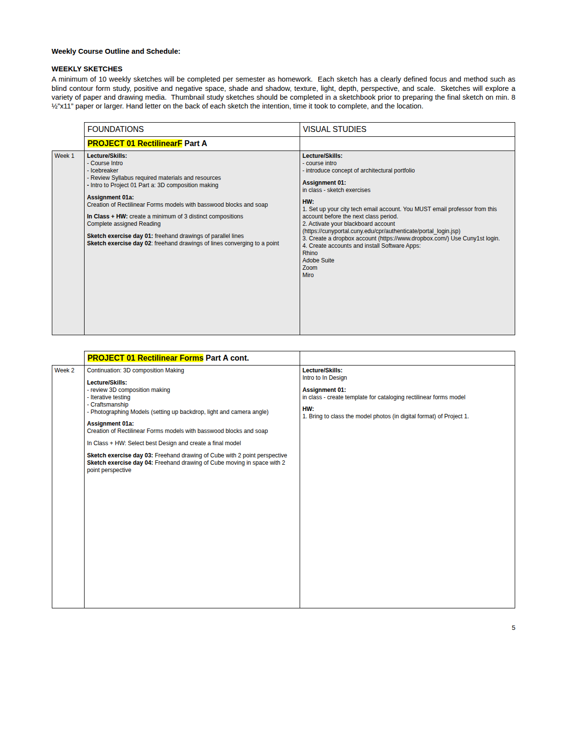Weekly Course Outline and Schedule:
WEEKLY SKETCHES
A minimum of 10 weekly sketches will be completed per semester as homework. Each sketch has a clearly defined focus and method such as blind contour form study, positive and negative space, shade and shadow, texture, light, depth, perspective, and scale. Sketches will explore a variety of paper and drawing media. Thumbnail study sketches should be completed in a sketchbook prior to preparing the final sketch on min. 8 ½”x11” paper or larger. Hand letter on the back of each sketch the intention, time it took to complete, and the location.
| | FOUNDATIONS | VISUAL STUDIES |
| | PROJECT 01 RectilinearF Part A | |
| Week 1 | Lecture/Skills: - Course Intro - Icebreaker - Review Syllabus required materials and resources - Intro to Project 01 Part a: 3D composition making Assignment 01a: Creation of Rectilinear Forms models with basswood blocks and soap In Class + HW: create a minimum of 3 distinct compositions Complete assigned Reading Sketch exercise day 01: freehand drawings of parallel lines Sketch exercise day 02 : freehand drawings of lines converging to a point | Lecture/Skills: - course intro - introduce concept of architectural portfolio Assignment 01: in class - sketch exercises HW: 1. Set up your city tech email account. You MUST email professor from this account before the next class period. 2. Activate your blackboard account (https://cunyportal.cuny.edu/cpr/authenticate/portal_login.jsp) 3. Create a dropbox account (https://www.dropbox.com/) Use Cuny1st login. 4. Create accounts and install Software Apps: Rhino Adobe Suite Zoom Miro |
| | PROJECT 01 Rectilinear Forms Part A cont. | |
| Week 2 | Continuation: 3D composition Making Lecture/Skills: - review 3D composition making - Iterative testing - Craftsmanship - Photographing Models (setting up backdrop, light and camera angle) Assignment 01a: Creation of Rectilinear Forms models with basswood blocks and soap In Class + HW: Select best Design and create a final model Sketch exercise day 03: Freehand drawing of Cube with 2 point perspective Sketch exercise day 04: Freehand drawing of Cube moving in space with 2 point perspective | Lecture/Skills: Intro to In Design Assignment 01: in class - create template for cataloging rectilinear forms model HW: 1. Bring to class the model photos (in digital format) of Project 1. |
5